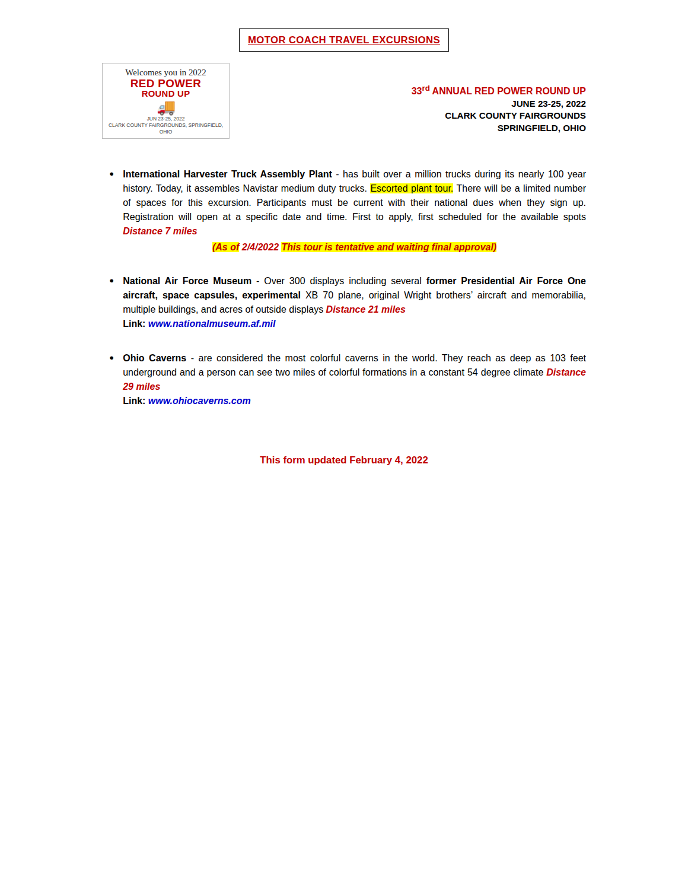MOTOR COACH TRAVEL EXCURSIONS
Welcomes you in 2022 RED POWER ROUND UP 🚚 JUN 23-25, 2022 CLARK COUNTY FAIRGROUNDS, SPRINGFIELD, OHIO
33rd ANNUAL RED POWER ROUND UP
JUNE 23-25, 2022
CLARK COUNTY FAIRGROUNDS
SPRINGFIELD, OHIO
International Harvester Truck Assembly Plant - has built over a million trucks during its nearly 100 year history. Today, it assembles Navistar medium duty trucks. Escorted plant tour. There will be a limited number of spaces for this excursion. Participants must be current with their national dues when they sign up. Registration will open at a specific date and time. First to apply, first scheduled for the available spots Distance 7 miles (As of 2/4/2022 This tour is tentative and waiting final approval)
National Air Force Museum - Over 300 displays including several former Presidential Air Force One aircraft, space capsules, experimental XB 70 plane, original Wright brothers’ aircraft and memorabilia, multiple buildings, and acres of outside displays Distance 21 miles
Link: www.nationalmuseum.af.mil
Ohio Caverns - are considered the most colorful caverns in the world. They reach as deep as 103 feet underground and a person can see two miles of colorful formations in a constant 54 degree climate Distance 29 miles
Link: www.ohiocaverns.com
This form updated February 4, 2022